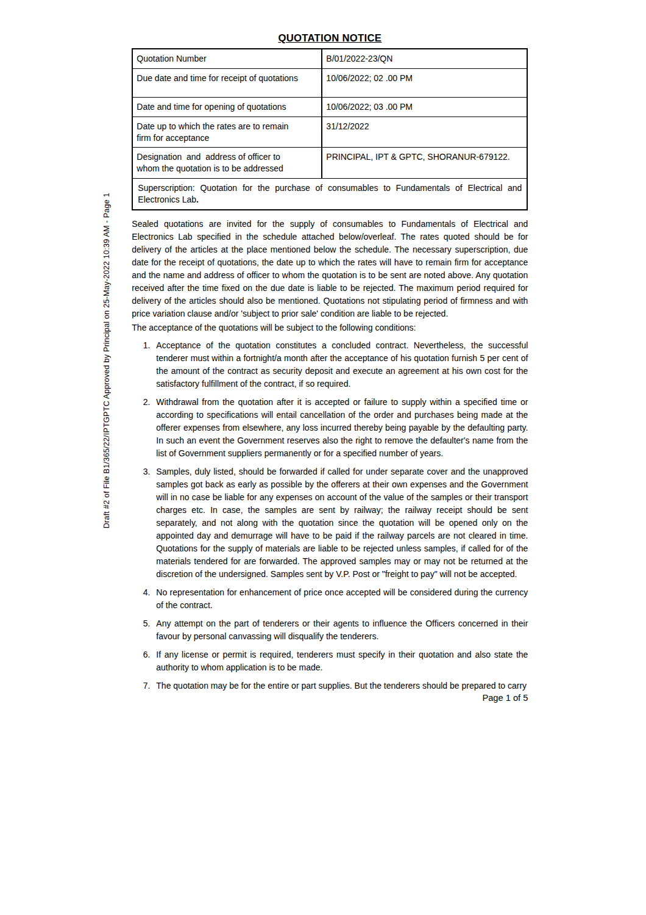Draft #2 of File B1/365/22/IPTGPTC Approved by Principal on 25-May-2022 10:39 AM - Page 1
QUOTATION NOTICE
| Quotation Number | B/01/2022-23/QN |
| Due date and time for receipt of quotations | 10/06/2022; 02 .00 PM |
| Date and time for opening of quotations | 10/06/2022; 03 .00 PM |
| Date up to which the rates are to remain firm for acceptance | 31/12/2022 |
| Designation and address of officer to whom the quotation is to be addressed | PRINCIPAL, IPT & GPTC, SHORANUR-679122. |
| Superscription: Quotation for the purchase of consumables to Fundamentals of Electrical and Electronics Lab . |
Sealed quotations are invited for the supply of consumables to Fundamentals of Electrical and Electronics Lab specified in the schedule attached below/overleaf. The rates quoted should be for delivery of the articles at the place mentioned below the schedule. The necessary superscription, due date for the receipt of quotations, the date up to which the rates will have to remain firm for acceptance and the name and address of officer to whom the quotation is to be sent are noted above. Any quotation received after the time fixed on the due date is liable to be rejected. The maximum period required for delivery of the articles should also be mentioned. Quotations not stipulating period of firmness and with price variation clause and/or 'subject to prior sale' condition are liable to be rejected.
The acceptance of the quotations will be subject to the following conditions:
Acceptance of the quotation constitutes a concluded contract. Nevertheless, the successful tenderer must within a fortnight/a month after the acceptance of his quotation furnish 5 per cent of the amount of the contract as security deposit and execute an agreement at his own cost for the satisfactory fulfillment of the contract, if so required.
Withdrawal from the quotation after it is accepted or failure to supply within a specified time or according to specifications will entail cancellation of the order and purchases being made at the offerer expenses from elsewhere, any loss incurred thereby being payable by the defaulting party. In such an event the Government reserves also the right to remove the defaulter's name from the list of Government suppliers permanently or for a specified number of years.
Samples, duly listed, should be forwarded if called for under separate cover and the unapproved samples got back as early as possible by the offerers at their own expenses and the Government will in no case be liable for any expenses on account of the value of the samples or their transport charges etc. In case, the samples are sent by railway; the railway receipt should be sent separately, and not along with the quotation since the quotation will be opened only on the appointed day and demurrage will have to be paid if the railway parcels are not cleared in time. Quotations for the supply of materials are liable to be rejected unless samples, if called for of the materials tendered for are forwarded. The approved samples may or may not be returned at the discretion of the undersigned. Samples sent by V.P. Post or "freight to pay" will not be accepted.
No representation for enhancement of price once accepted will be considered during the currency of the contract.
Any attempt on the part of tenderers or their agents to influence the Officers concerned in their favour by personal canvassing will disqualify the tenderers.
If any license or permit is required, tenderers must specify in their quotation and also state the authority to whom application is to be made.
The quotation may be for the entire or part supplies. But the tenderers should be prepared to carry
Page 1 of 5